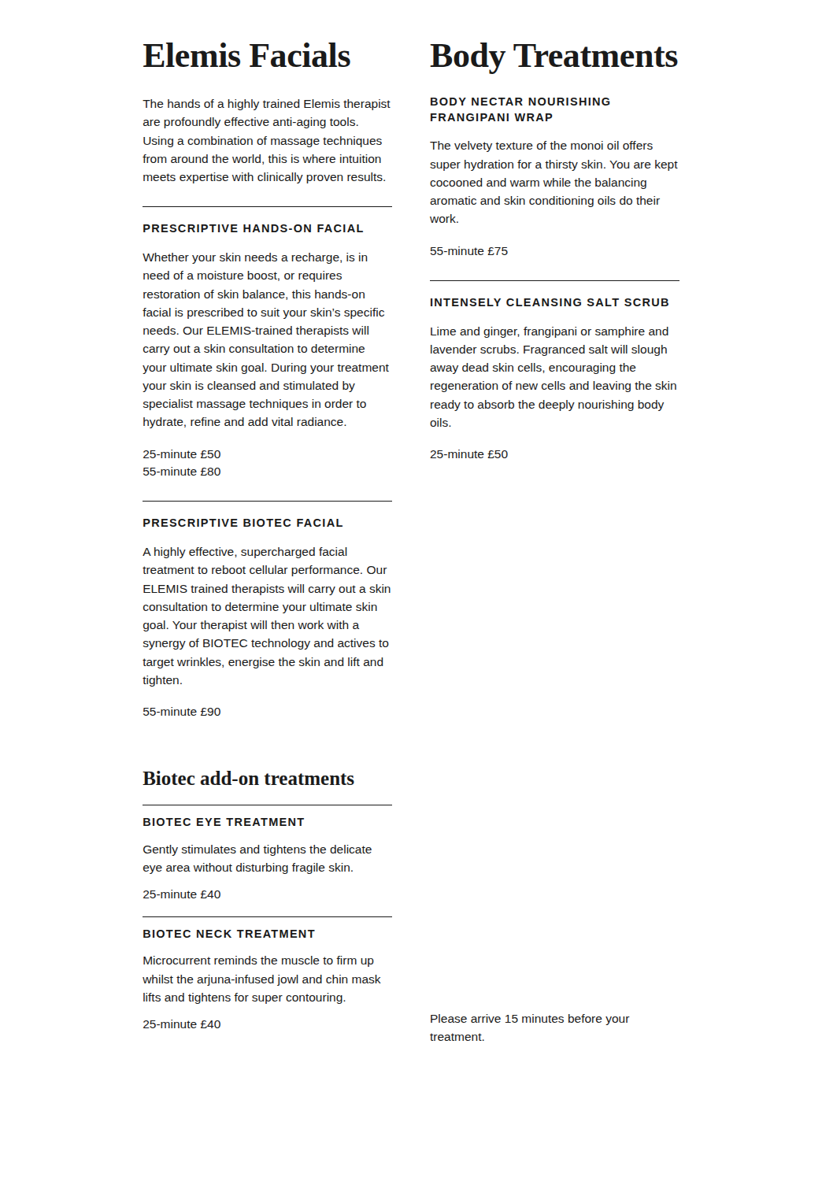Elemis Facials
The hands of a highly trained Elemis therapist are profoundly effective anti-aging tools. Using a combination of massage techniques from around the world, this is where intuition meets expertise with clinically proven results.
Prescriptive Hands-on Facial
Whether your skin needs a recharge, is in need of a moisture boost, or requires restoration of skin balance, this hands-on facial is prescribed to suit your skin’s specific needs. Our ELEMIS-trained therapists will carry out a skin consultation to determine your ultimate skin goal. During your treatment your skin is cleansed and stimulated by specialist massage techniques in order to hydrate, refine and add vital radiance.
25-minute £50
55-minute £80
Prescriptive Biotec Facial
A highly effective, supercharged facial treatment to reboot cellular performance. Our ELEMIS trained therapists will carry out a skin consultation to determine your ultimate skin goal. Your therapist will then work with a synergy of BIOTEC technology and actives to target wrinkles, energise the skin and lift and tighten.
55-minute £90
Biotec add-on treatments
Biotec Eye Treatment
Gently stimulates and tightens the delicate eye area without disturbing fragile skin.
25-minute £40
Biotec Neck Treatment
Microcurrent reminds the muscle to firm up whilst the arjuna-infused jowl and chin mask lifts and tightens for super contouring.
25-minute £40
Body Treatments
Body Nectar Nourishing
Frangipani Wrap
The velvety texture of the monoi oil offers super hydration for a thirsty skin. You are kept cocooned and warm while the balancing aromatic and skin conditioning oils do their work.
55-minute £75
Intensely Cleansing Salt Scrub
Lime and ginger, frangipani or samphire and lavender scrubs. Fragranced salt will slough away dead skin cells, encouraging the regeneration of new cells and leaving the skin ready to absorb the deeply nourishing body oils.
25-minute £50
Please arrive 15 minutes before your treatment.